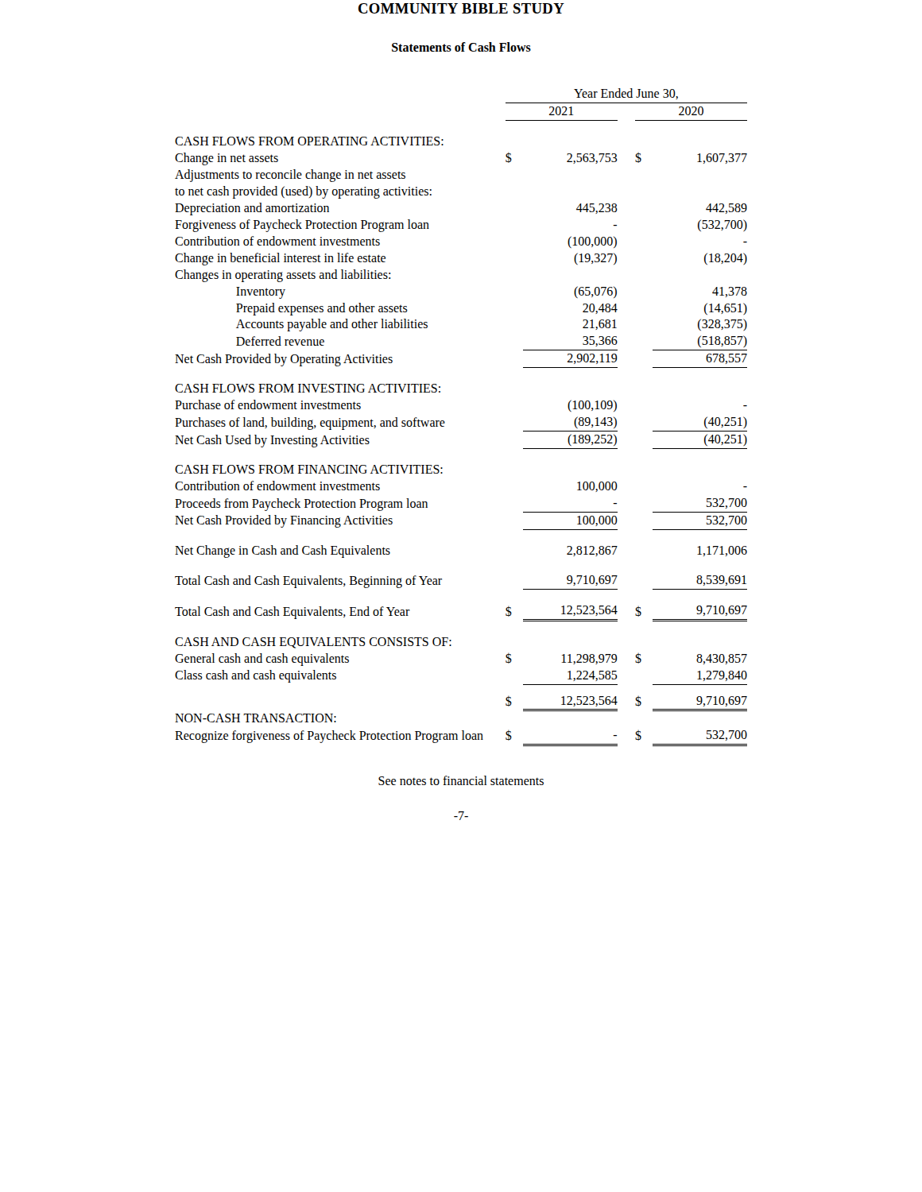COMMUNITY BIBLE STUDY
Statements of Cash Flows
| | Year Ended June 30, |
| | 2021 | | 2020 |
| CASH FLOWS FROM OPERATING ACTIVITIES: | | | | | |
| Change in net assets | $ | 2,563,753 | | $ | 1,607,377 |
| Adjustments to reconcile change in net assets | | | | | |
| to net cash provided (used) by operating activities: | | | | | |
| Depreciation and amortization | | 445,238 | | | 442,589 |
| Forgiveness of Paycheck Protection Program loan | | - | | | (532,700) |
| Contribution of endowment investments | | (100,000) | | | - |
| Change in beneficial interest in life estate | | (19,327) | | | (18,204) |
| Changes in operating assets and liabilities: | | | | | |
| Inventory | | (65,076) | | | 41,378 |
| Prepaid expenses and other assets | | 20,484 | | | (14,651) |
| Accounts payable and other liabilities | | 21,681 | | | (328,375) |
| Deferred revenue | | 35,366 | | | (518,857) |
| Net Cash Provided by Operating Activities | | 2,902,119 | | | 678,557 |
| CASH FLOWS FROM INVESTING ACTIVITIES: | | | | | |
| Purchase of endowment investments | | (100,109) | | | - |
| Purchases of land, building, equipment, and software | | (89,143) | | | (40,251) |
| Net Cash Used by Investing Activities | | (189,252) | | | (40,251) |
| CASH FLOWS FROM FINANCING ACTIVITIES: | | | | | |
| Contribution of endowment investments | | 100,000 | | | - |
| Proceeds from Paycheck Protection Program loan | | - | | | 532,700 |
| Net Cash Provided by Financing Activities | | 100,000 | | | 532,700 |
| Net Change in Cash and Cash Equivalents | | 2,812,867 | | | 1,171,006 |
| Total Cash and Cash Equivalents, Beginning of Year | | 9,710,697 | | | 8,539,691 |
| Total Cash and Cash Equivalents, End of Year | $ | 12,523,564 | | $ | 9,710,697 |
| CASH AND CASH EQUIVALENTS CONSISTS OF: | | | | | |
| General cash and cash equivalents | $ | 11,298,979 | | $ | 8,430,857 |
| Class cash and cash equivalents | | 1,224,585 | | | 1,279,840 |
| | $ | 12,523,564 | | $ | 9,710,697 |
| NON-CASH TRANSACTION: | | | | | |
| Recognize forgiveness of Paycheck Protection Program loan | $ | - | | $ | 532,700 |
See notes to financial statements
-7-